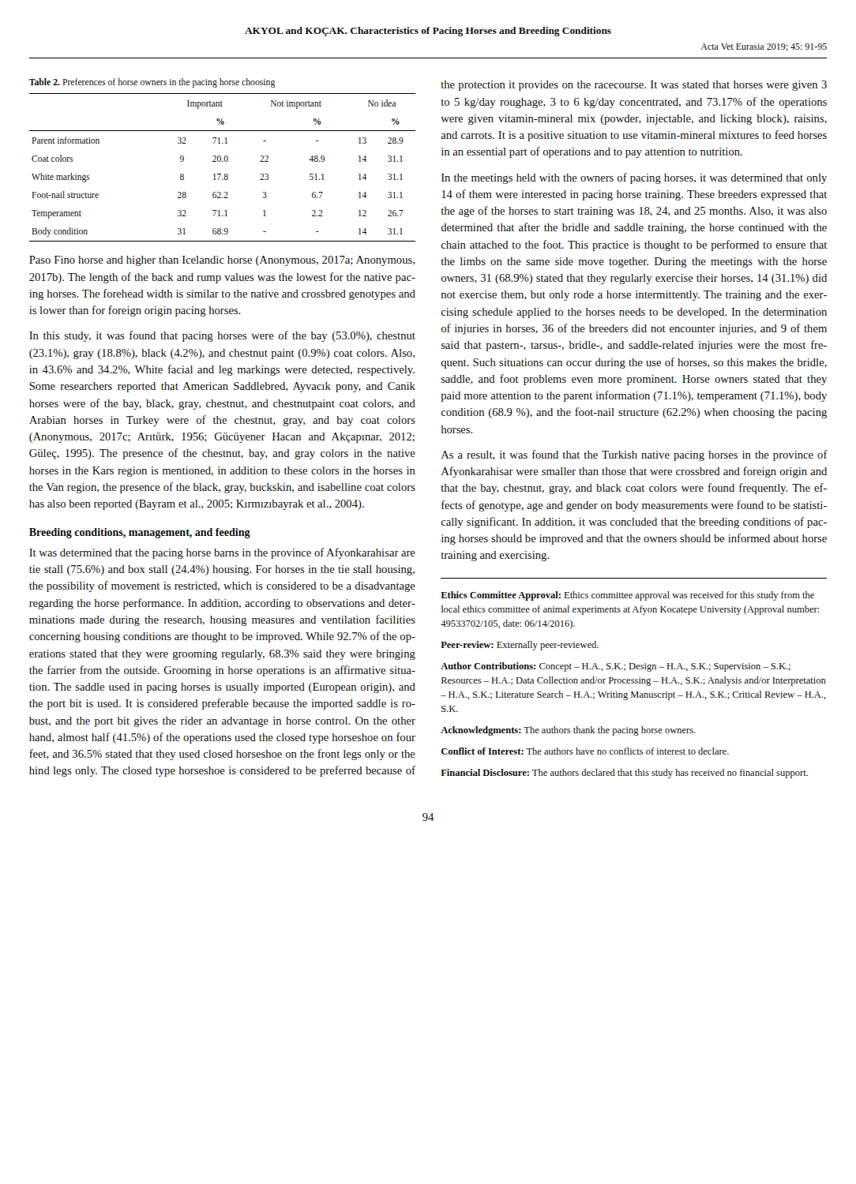AKYOL and KOÇAK. Characteristics of Pacing Horses and Breeding Conditions
Acta Vet Eurasia 2019; 45: 91-95
Table 2. Preferences of horse owners in the pacing horse choosing
| | Important | Not important | No idea |
| --- | --- | --- | --- |
| | | % | | % | | % |
| Parent information | 32 | 71.1 | - | - | 13 | 28.9 |
| Coat colors | 9 | 20.0 | 22 | 48.9 | 14 | 31.1 |
| White markings | 8 | 17.8 | 23 | 51.1 | 14 | 31.1 |
| Foot-nail structure | 28 | 62.2 | 3 | 6.7 | 14 | 31.1 |
| Temperament | 32 | 71.1 | 1 | 2.2 | 12 | 26.7 |
| Body condition | 31 | 68.9 | - | - | 14 | 31.1 |
Paso Fino horse and higher than Icelandic horse (Anonymous, 2017a; Anonymous, 2017b). The length of the back and rump values was the lowest for the native pacing horses. The forehead width is similar to the native and crossbred genotypes and is lower than for foreign origin pacing horses.
In this study, it was found that pacing horses were of the bay (53.0%), chestnut (23.1%), gray (18.8%), black (4.2%), and chestnut paint (0.9%) coat colors. Also, in 43.6% and 34.2%, White facial and leg markings were detected, respectively. Some researchers reported that American Saddlebred, Ayvacık pony, and Canik horses were of the bay, black, gray, chestnut, and chestnutpaint coat colors, and Arabian horses in Turkey were of the chestnut, gray, and bay coat colors (Anonymous, 2017c; Arıtürk, 1956; Gücüyener Hacan and Akçapınar, 2012; Güleç, 1995). The presence of the chestnut, bay, and gray colors in the native horses in the Kars region is mentioned, in addition to these colors in the horses in the Van region, the presence of the black, gray, buckskin, and isabelline coat colors has also been reported (Bayram et al., 2005; Kırmızıbayrak et al., 2004).
Breeding conditions, management, and feeding
It was determined that the pacing horse barns in the province of Afyonkarahisar are tie stall (75.6%) and box stall (24.4%) housing. For horses in the tie stall housing, the possibility of movement is restricted, which is considered to be a disadvantage regarding the horse performance. In addition, according to observations and determinations made during the research, housing measures and ventilation facilities concerning housing conditions are thought to be improved. While 92.7% of the operations stated that they were grooming regularly, 68.3% said they were bringing the farrier from the outside. Grooming in horse operations is an affirmative situation. The saddle used in pacing horses is usually imported (European origin), and the port bit is used. It is considered preferable because the imported saddle is robust, and the port bit gives the rider an advantage in horse control. On the other hand, almost half (41.5%) of the operations used the closed type horseshoe on four feet, and 36.5% stated that they used closed horseshoe on the front legs only or the hind legs only. The closed type horseshoe is considered to be preferred because of the protection it provides on the racecourse. It was stated that horses were given 3 to 5 kg/day roughage, 3 to 6 kg/day concentrated, and 73.17% of the operations were given vitamin-mineral mix (powder, injectable, and licking block), raisins, and carrots. It is a positive situation to use vitamin-mineral mixtures to feed horses in an essential part of operations and to pay attention to nutrition.
In the meetings held with the owners of pacing horses, it was determined that only 14 of them were interested in pacing horse training. These breeders expressed that the age of the horses to start training was 18, 24, and 25 months. Also, it was also determined that after the bridle and saddle training, the horse continued with the chain attached to the foot. This practice is thought to be performed to ensure that the limbs on the same side move together. During the meetings with the horse owners, 31 (68.9%) stated that they regularly exercise their horses, 14 (31.1%) did not exercise them, but only rode a horse intermittently. The training and the exercising schedule applied to the horses needs to be developed. In the determination of injuries in horses, 36 of the breeders did not encounter injuries, and 9 of them said that pastern-, tarsus-, bridle-, and saddle-related injuries were the most frequent. Such situations can occur during the use of horses, so this makes the bridle, saddle, and foot problems even more prominent. Horse owners stated that they paid more attention to the parent information (71.1%), temperament (71.1%), body condition (68.9 %), and the foot-nail structure (62.2%) when choosing the pacing horses.
As a result, it was found that the Turkish native pacing horses in the province of Afyonkarahisar were smaller than those that were crossbred and foreign origin and that the bay, chestnut, gray, and black coat colors were found frequently. The effects of genotype, age and gender on body measurements were found to be statistically significant. In addition, it was concluded that the breeding conditions of pacing horses should be improved and that the owners should be informed about horse training and exercising.
Ethics Committee Approval: Ethics committee approval was received for this study from the local ethics committee of animal experiments at Afyon Kocatepe University (Approval number: 49533702/105, date: 06/14/2016).
Peer-review: Externally peer-reviewed.
Author Contributions: Concept – H.A., S.K.; Design – H.A., S.K.; Supervision – S.K.; Resources – H.A.; Data Collection and/or Processing – H.A., S.K.; Analysis and/or Interpretation – H.A., S.K.; Literature Search – H.A.; Writing Manuscript – H.A., S.K.; Critical Review – H.A., S.K.
Acknowledgments: The authors thank the pacing horse owners.
Conflict of Interest: The authors have no conflicts of interest to declare.
Financial Disclosure: The authors declared that this study has received no financial support.
94